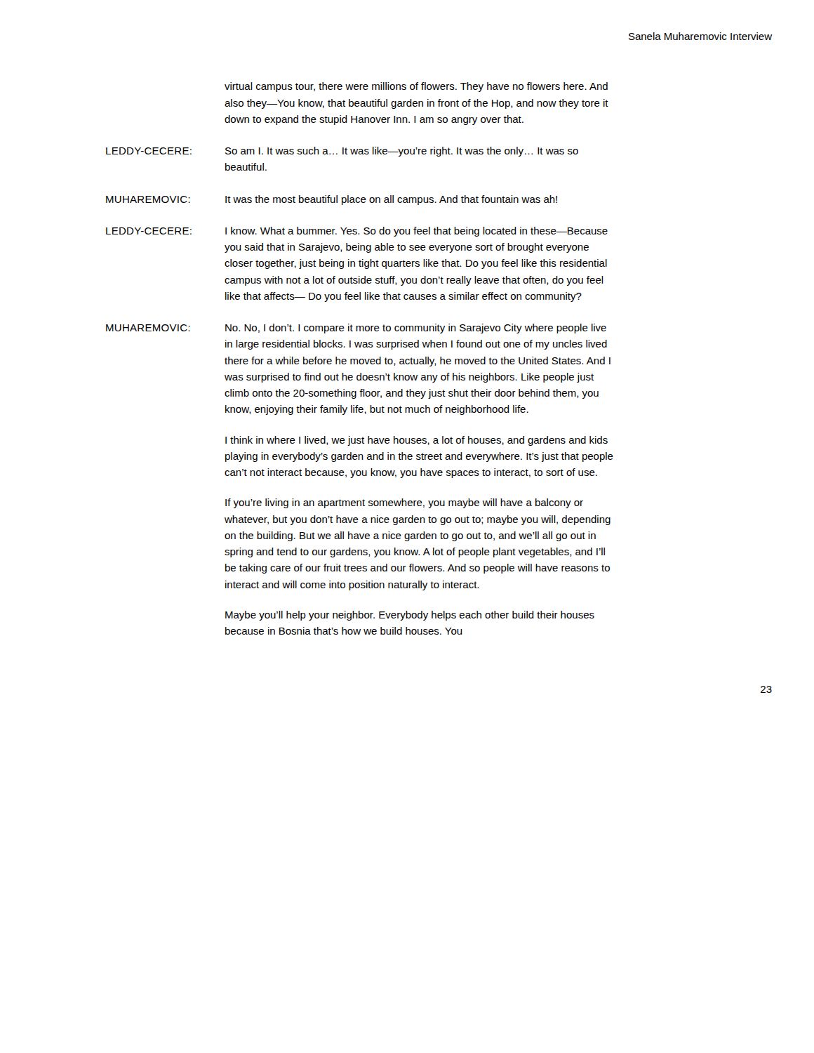Sanela Muharemovic Interview
virtual campus tour, there were millions of flowers. They have no flowers here. And also they—You know, that beautiful garden in front of the Hop, and now they tore it down to expand the stupid Hanover Inn. I am so angry over that.
LEDDY-CECERE:
So am I. It was such a… It was like—you’re right. It was the only… It was so beautiful.
MUHAREMOVIC:
It was the most beautiful place on all campus. And that fountain was ah!
LEDDY-CECERE:
I know. What a bummer. Yes. So do you feel that being located in these—Because you said that in Sarajevo, being able to see everyone sort of brought everyone closer together, just being in tight quarters like that. Do you feel like this residential campus with not a lot of outside stuff, you don’t really leave that often, do you feel like that affects— Do you feel like that causes a similar effect on community?
MUHAREMOVIC:
No. No, I don’t. I compare it more to community in Sarajevo City where people live in large residential blocks. I was surprised when I found out one of my uncles lived there for a while before he moved to, actually, he moved to the United States. And I was surprised to find out he doesn’t know any of his neighbors. Like people just climb onto the 20-something floor, and they just shut their door behind them, you know, enjoying their family life, but not much of neighborhood life.
I think in where I lived, we just have houses, a lot of houses, and gardens and kids playing in everybody’s garden and in the street and everywhere. It’s just that people can’t not interact because, you know, you have spaces to interact, to sort of use.
If you’re living in an apartment somewhere, you maybe will have a balcony or whatever, but you don’t have a nice garden to go out to; maybe you will, depending on the building. But we all have a nice garden to go out to, and we’ll all go out in spring and tend to our gardens, you know. A lot of people plant vegetables, and I’ll be taking care of our fruit trees and our flowers. And so people will have reasons to interact and will come into position naturally to interact.
Maybe you’ll help your neighbor. Everybody helps each other build their houses because in Bosnia that’s how we build houses. You
23